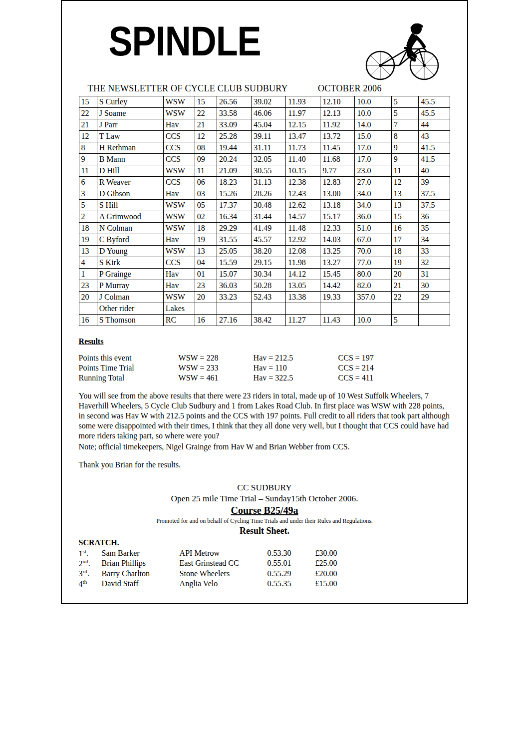SPINDLE
THE NEWSLETTER OF CYCLE CLUB SUDBURYOCTOBER 2006
| 15 | S Curley | WSW | 15 | 26.56 | 39.02 | 11.93 | 12.10 | 10.0 | 5 | 45.5 |
| 22 | J Soame | WSW | 22 | 33.58 | 46.06 | 11.97 | 12.13 | 10.0 | 5 | 45.5 |
| 21 | J Parr | Hav | 21 | 33.09 | 45.04 | 12.15 | 11.92 | 14.0 | 7 | 44 |
| 12 | T Law | CCS | 12 | 25.28 | 39.11 | 13.47 | 13.72 | 15.0 | 8 | 43 |
| 8 | H Rethman | CCS | 08 | 19.44 | 31.11 | 11.73 | 11.45 | 17.0 | 9 | 41.5 |
| 9 | B Mann | CCS | 09 | 20.24 | 32.05 | 11.40 | 11.68 | 17.0 | 9 | 41.5 |
| 11 | D Hill | WSW | 11 | 21.09 | 30.55 | 10.15 | 9.77 | 23.0 | 11 | 40 |
| 6 | R Weaver | CCS | 06 | 18.23 | 31.13 | 12.38 | 12.83 | 27.0 | 12 | 39 |
| 3 | D Gibson | Hav | 03 | 15.26 | 28.26 | 12.43 | 13.00 | 34.0 | 13 | 37.5 |
| 5 | S Hill | WSW | 05 | 17.37 | 30.48 | 12.62 | 13.18 | 34.0 | 13 | 37.5 |
| 2 | A Grimwood | WSW | 02 | 16.34 | 31.44 | 14.57 | 15.17 | 36.0 | 15 | 36 |
| 18 | N Colman | WSW | 18 | 29.29 | 41.49 | 11.48 | 12.33 | 51.0 | 16 | 35 |
| 19 | C Byford | Hav | 19 | 31.55 | 45.57 | 12.92 | 14.03 | 67.0 | 17 | 34 |
| 13 | D Young | WSW | 13 | 25.05 | 38.20 | 12.08 | 13.25 | 70.0 | 18 | 33 |
| 4 | S Kirk | CCS | 04 | 15.59 | 29.15 | 11.98 | 13.27 | 77.0 | 19 | 32 |
| 1 | P Grainge | Hav | 01 | 15.07 | 30.34 | 14.12 | 15.45 | 80.0 | 20 | 31 |
| 23 | P Murray | Hav | 23 | 36.03 | 50.28 | 13.05 | 14.42 | 82.0 | 21 | 30 |
| 20 | J Colman | WSW | 20 | 33.23 | 52.43 | 13.38 | 19.33 | 357.0 | 22 | 29 |
| | Other rider | Lakes | | | | | | | | |
| 16 | S Thomson | RC | 16 | 27.16 | 38.42 | 11.27 | 11.43 | 10.0 | 5 | |
Results
| Points this event | WSW = 228 | Hav = 212.5 | CCS = 197 |
| Points Time Trial | WSW = 233 | Hav = 110 | CCS = 214 |
| Running Total | WSW = 461 | Hav = 322.5 | CCS = 411 |
You will see from the above results that there were 23 riders in total, made up of 10 West Suffolk Wheelers, 7 Haverhill Wheelers, 5 Cycle Club Sudbury and 1 from Lakes Road Club. In first place was WSW with 228 points, in second was Hav W with 212.5 points and the CCS with 197 points. Full credit to all riders that took part although some were disappointed with their times, I think that they all done very well, but I thought that CCS could have had more riders taking part, so where were you?
Note; official timekeepers, Nigel Grainge from Hav W and Brian Webber from CCS.
Thank you Brian for the results.
CC SUDBURY
Open 25 mile Time Trial – Sunday15th October 2006.
Course B25/49a
Promoted for and on behalf of Cycling Time Trials and under their Rules and Regulations.
Result Sheet.
SCRATCH.
| 1 st . | Sam Barker | API Metrow | 0.53.30 | £30.00 |
| 2 nd . | Brian Phillips | East Grinstead CC | 0.55.01 | £25.00 |
| 3 rd . | Barry Charlton | Stone Wheelers | 0.55.29 | £20.00 |
| 4 th | David Staff | Anglia Velo | 0.55.35 | £15.00 |